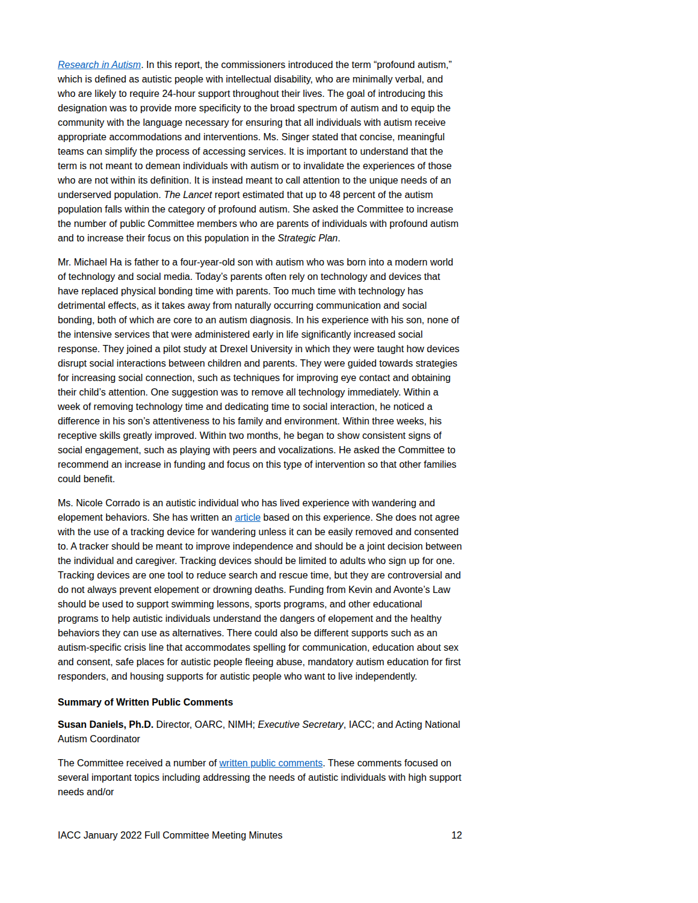Research in Autism. In this report, the commissioners introduced the term “profound autism,” which is defined as autistic people with intellectual disability, who are minimally verbal, and who are likely to require 24-hour support throughout their lives. The goal of introducing this designation was to provide more specificity to the broad spectrum of autism and to equip the community with the language necessary for ensuring that all individuals with autism receive appropriate accommodations and interventions. Ms. Singer stated that concise, meaningful teams can simplify the process of accessing services. It is important to understand that the term is not meant to demean individuals with autism or to invalidate the experiences of those who are not within its definition. It is instead meant to call attention to the unique needs of an underserved population. The Lancet report estimated that up to 48 percent of the autism population falls within the category of profound autism. She asked the Committee to increase the number of public Committee members who are parents of individuals with profound autism and to increase their focus on this population in the Strategic Plan.
Mr. Michael Ha is father to a four-year-old son with autism who was born into a modern world of technology and social media. Today’s parents often rely on technology and devices that have replaced physical bonding time with parents. Too much time with technology has detrimental effects, as it takes away from naturally occurring communication and social bonding, both of which are core to an autism diagnosis. In his experience with his son, none of the intensive services that were administered early in life significantly increased social response. They joined a pilot study at Drexel University in which they were taught how devices disrupt social interactions between children and parents. They were guided towards strategies for increasing social connection, such as techniques for improving eye contact and obtaining their child’s attention. One suggestion was to remove all technology immediately. Within a week of removing technology time and dedicating time to social interaction, he noticed a difference in his son’s attentiveness to his family and environment. Within three weeks, his receptive skills greatly improved. Within two months, he began to show consistent signs of social engagement, such as playing with peers and vocalizations. He asked the Committee to recommend an increase in funding and focus on this type of intervention so that other families could benefit.
Ms. Nicole Corrado is an autistic individual who has lived experience with wandering and elopement behaviors. She has written an article based on this experience. She does not agree with the use of a tracking device for wandering unless it can be easily removed and consented to. A tracker should be meant to improve independence and should be a joint decision between the individual and caregiver. Tracking devices should be limited to adults who sign up for one. Tracking devices are one tool to reduce search and rescue time, but they are controversial and do not always prevent elopement or drowning deaths. Funding from Kevin and Avonte’s Law should be used to support swimming lessons, sports programs, and other educational programs to help autistic individuals understand the dangers of elopement and the healthy behaviors they can use as alternatives. There could also be different supports such as an autism-specific crisis line that accommodates spelling for communication, education about sex and consent, safe places for autistic people fleeing abuse, mandatory autism education for first responders, and housing supports for autistic people who want to live independently.
Summary of Written Public Comments
Susan Daniels, Ph.D. Director, OARC, NIMH; Executive Secretary, IACC; and Acting National Autism Coordinator
The Committee received a number of written public comments. These comments focused on several important topics including addressing the needs of autistic individuals with high support needs and/or
IACC January 2022 Full Committee Meeting Minutes 12